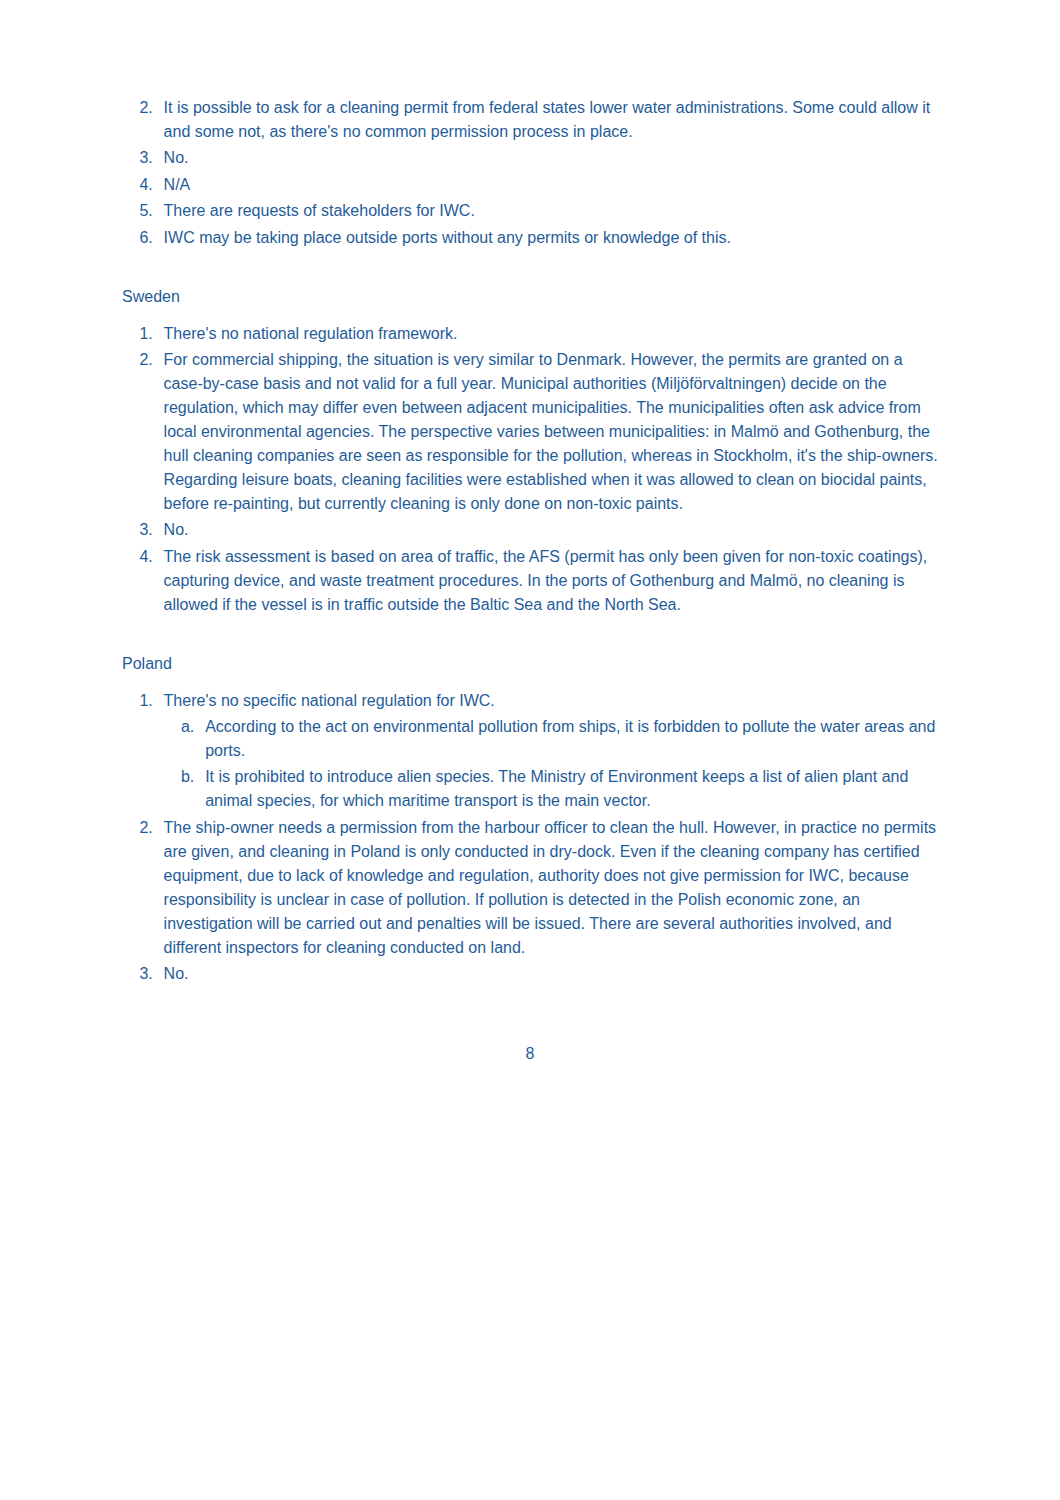It is possible to ask for a cleaning permit from federal states lower water administrations. Some could allow it and some not, as there's no common permission process in place.
No.
N/A
There are requests of stakeholders for IWC.
IWC may be taking place outside ports without any permits or knowledge of this.
Sweden
There's no national regulation framework.
For commercial shipping, the situation is very similar to Denmark. However, the permits are granted on a case-by-case basis and not valid for a full year. Municipal authorities (Miljöförvaltningen) decide on the regulation, which may differ even between adjacent municipalities. The municipalities often ask advice from local environmental agencies. The perspective varies between municipalities: in Malmö and Gothenburg, the hull cleaning companies are seen as responsible for the pollution, whereas in Stockholm, it's the ship-owners. Regarding leisure boats, cleaning facilities were established when it was allowed to clean on biocidal paints, before re-painting, but currently cleaning is only done on non-toxic paints.
No.
The risk assessment is based on area of traffic, the AFS (permit has only been given for non-toxic coatings), capturing device, and waste treatment procedures. In the ports of Gothenburg and Malmö, no cleaning is allowed if the vessel is in traffic outside the Baltic Sea and the North Sea.
Poland
There's no specific national regulation for IWC.
According to the act on environmental pollution from ships, it is forbidden to pollute the water areas and ports.
It is prohibited to introduce alien species. The Ministry of Environment keeps a list of alien plant and animal species, for which maritime transport is the main vector.
The ship-owner needs a permission from the harbour officer to clean the hull. However, in practice no permits are given, and cleaning in Poland is only conducted in dry-dock. Even if the cleaning company has certified equipment, due to lack of knowledge and regulation, authority does not give permission for IWC, because responsibility is unclear in case of pollution. If pollution is detected in the Polish economic zone, an investigation will be carried out and penalties will be issued. There are several authorities involved, and different inspectors for cleaning conducted on land.
No.
8